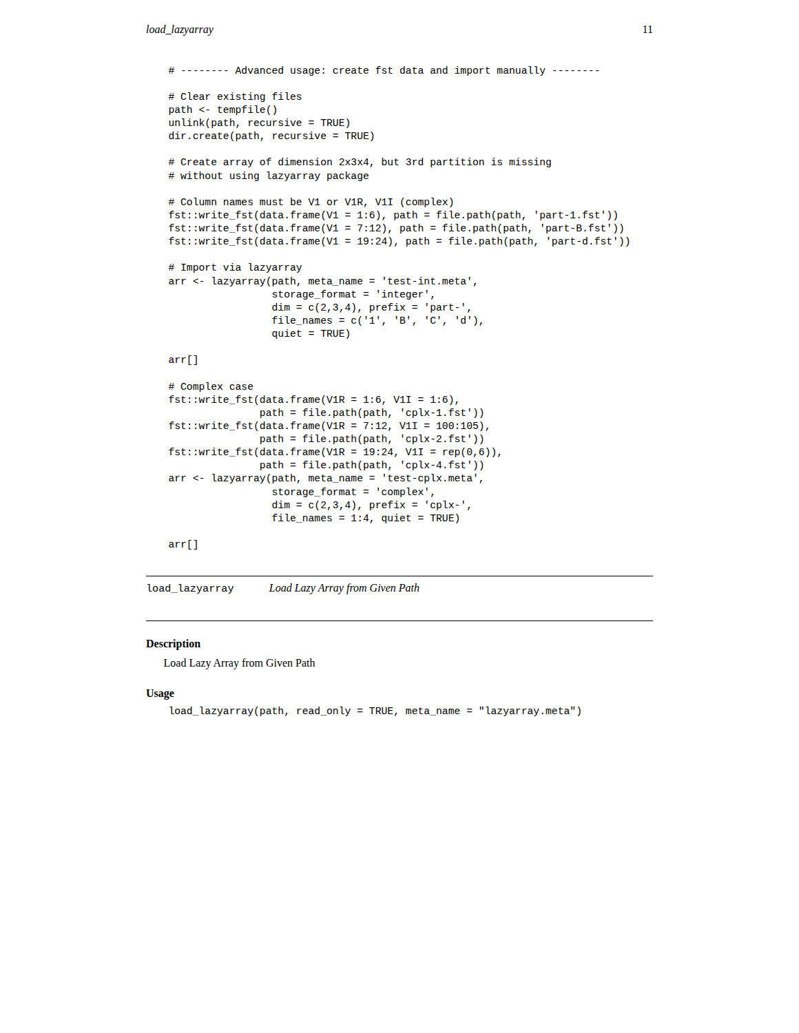load_lazyarray 11
# -------- Advanced usage: create fst data and import manually --------

# Clear existing files
path <- tempfile()
unlink(path, recursive = TRUE)
dir.create(path, recursive = TRUE)

# Create array of dimension 2x3x4, but 3rd partition is missing
# without using lazyarray package

# Column names must be V1 or V1R, V1I (complex)
fst::write_fst(data.frame(V1 = 1:6), path = file.path(path, 'part-1.fst'))
fst::write_fst(data.frame(V1 = 7:12), path = file.path(path, 'part-B.fst'))
fst::write_fst(data.frame(V1 = 19:24), path = file.path(path, 'part-d.fst'))

# Import via lazyarray
arr <- lazyarray(path, meta_name = 'test-int.meta',
                 storage_format = 'integer',
                 dim = c(2,3,4), prefix = 'part-',
                 file_names = c('1', 'B', 'C', 'd'),
                 quiet = TRUE)

arr[]

# Complex case
fst::write_fst(data.frame(V1R = 1:6, V1I = 1:6),
               path = file.path(path, 'cplx-1.fst'))
fst::write_fst(data.frame(V1R = 7:12, V1I = 100:105),
               path = file.path(path, 'cplx-2.fst'))
fst::write_fst(data.frame(V1R = 19:24, V1I = rep(0,6)),
               path = file.path(path, 'cplx-4.fst'))
arr <- lazyarray(path, meta_name = 'test-cplx.meta',
                 storage_format = 'complex',
                 dim = c(2,3,4), prefix = 'cplx-',
                 file_names = 1:4, quiet = TRUE)

arr[]
load_lazyarray Load Lazy Array from Given Path
Description
Load Lazy Array from Given Path
Usage
load_lazyarray(path, read_only = TRUE, meta_name = "lazyarray.meta")